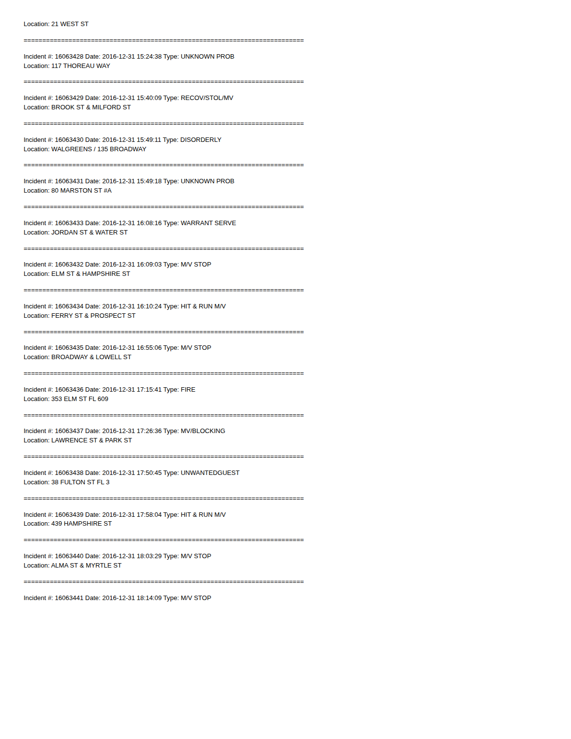Location: 21 WEST ST
===========================================================================
Incident #: 16063428 Date: 2016-12-31 15:24:38 Type: UNKNOWN PROB
Location: 117 THOREAU WAY
===========================================================================
Incident #: 16063429 Date: 2016-12-31 15:40:09 Type: RECOV/STOL/MV
Location: BROOK ST & MILFORD ST
===========================================================================
Incident #: 16063430 Date: 2016-12-31 15:49:11 Type: DISORDERLY
Location: WALGREENS / 135 BROADWAY
===========================================================================
Incident #: 16063431 Date: 2016-12-31 15:49:18 Type: UNKNOWN PROB
Location: 80 MARSTON ST #A
===========================================================================
Incident #: 16063433 Date: 2016-12-31 16:08:16 Type: WARRANT SERVE
Location: JORDAN ST & WATER ST
===========================================================================
Incident #: 16063432 Date: 2016-12-31 16:09:03 Type: M/V STOP
Location: ELM ST & HAMPSHIRE ST
===========================================================================
Incident #: 16063434 Date: 2016-12-31 16:10:24 Type: HIT & RUN M/V
Location: FERRY ST & PROSPECT ST
===========================================================================
Incident #: 16063435 Date: 2016-12-31 16:55:06 Type: M/V STOP
Location: BROADWAY & LOWELL ST
===========================================================================
Incident #: 16063436 Date: 2016-12-31 17:15:41 Type: FIRE
Location: 353 ELM ST FL 609
===========================================================================
Incident #: 16063437 Date: 2016-12-31 17:26:36 Type: MV/BLOCKING
Location: LAWRENCE ST & PARK ST
===========================================================================
Incident #: 16063438 Date: 2016-12-31 17:50:45 Type: UNWANTEDGUEST
Location: 38 FULTON ST FL 3
===========================================================================
Incident #: 16063439 Date: 2016-12-31 17:58:04 Type: HIT & RUN M/V
Location: 439 HAMPSHIRE ST
===========================================================================
Incident #: 16063440 Date: 2016-12-31 18:03:29 Type: M/V STOP
Location: ALMA ST & MYRTLE ST
===========================================================================
Incident #: 16063441 Date: 2016-12-31 18:14:09 Type: M/V STOP